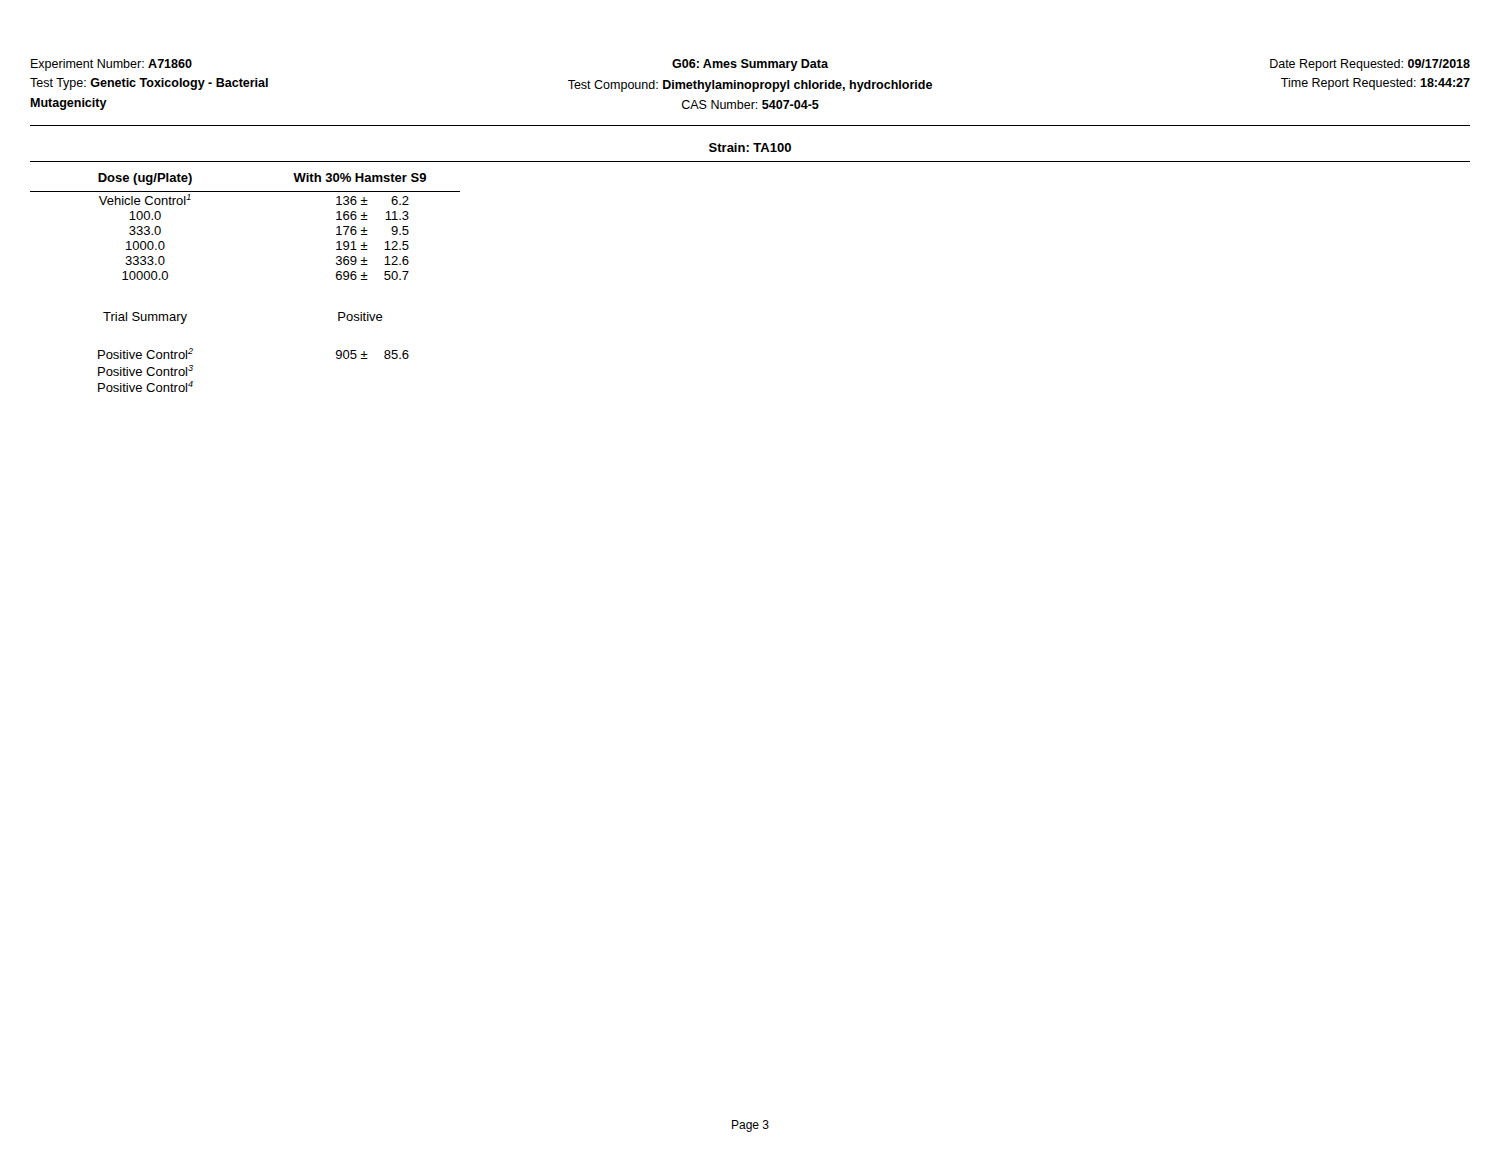Experiment Number: A71860
Test Type: Genetic Toxicology - Bacterial
Mutagenicity
G06: Ames Summary Data
Test Compound: Dimethylaminopropyl chloride, hydrochloride
CAS Number: 5407-04-5
Date Report Requested: 09/17/2018
Time Report Requested: 18:44:27
Strain: TA100
| Dose (ug/Plate) | With 30% Hamster S9 |
| --- | --- |
| Vehicle Control 1 | 136 ± 6.2 |
| 100.0 | 166 ± 11.3 |
| 333.0 | 176 ± 9.5 |
| 1000.0 | 191 ± 12.5 |
| 3333.0 | 369 ± 12.6 |
| 10000.0 | 696 ± 50.7 |
| Trial Summary | Positive |
| Positive Control 2 | 905 ± 85.6 |
| Positive Control 3 | |
| Positive Control 4 | |
Page 3